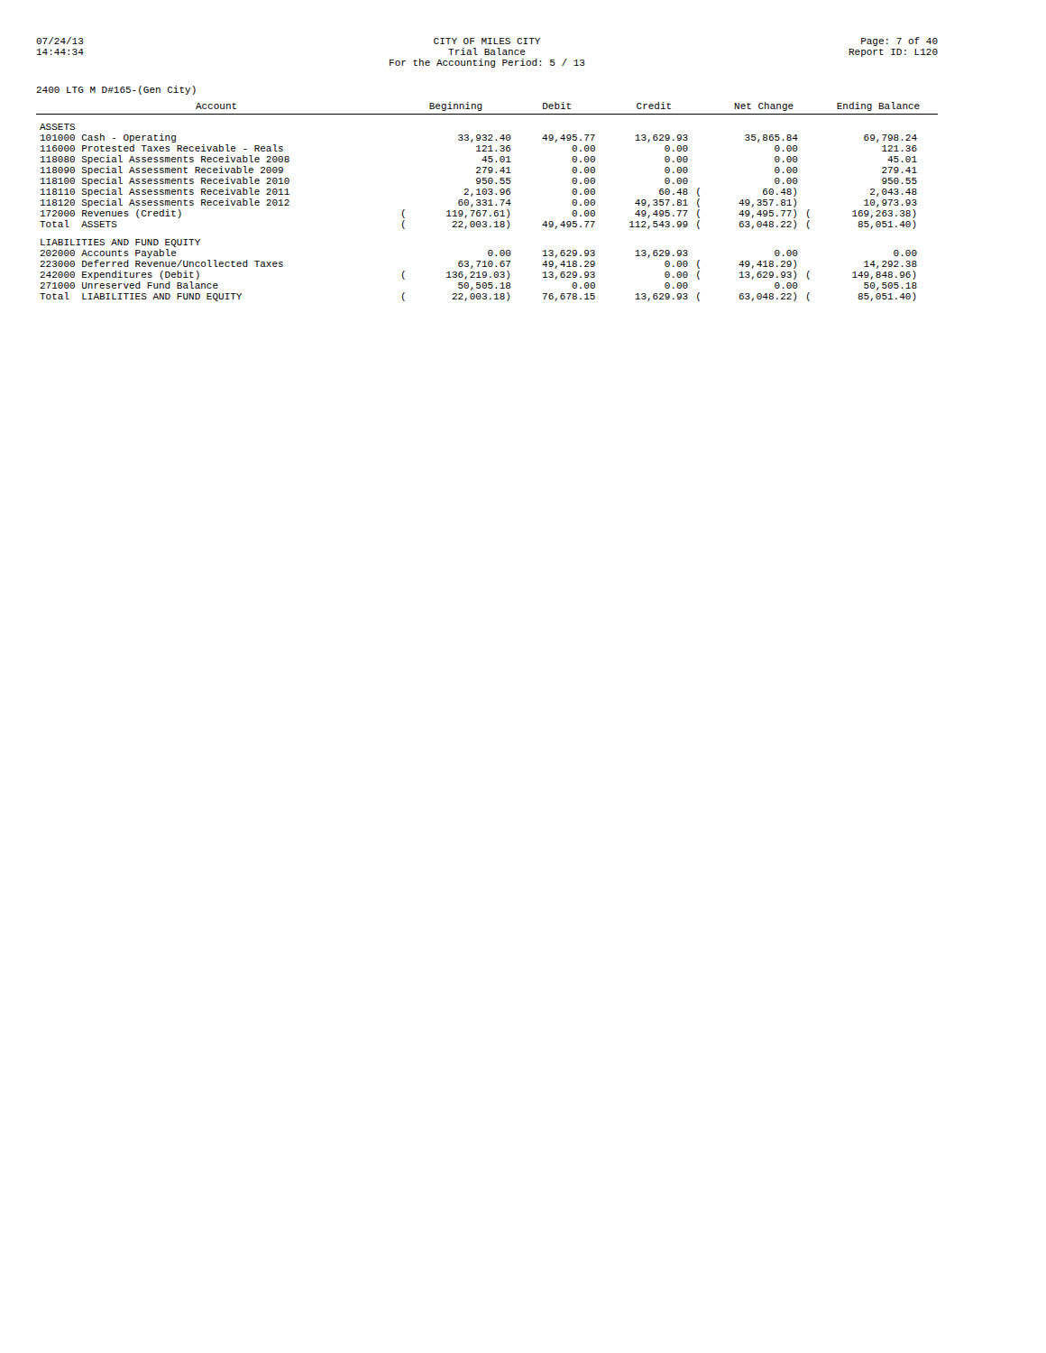| 07/24/13 | CITY OF MILES CITY | Page: 7 of 40 |
| 14:44:34 | Trial Balance | Report ID: L120 |
| | For the Accounting Period: 5 / 13 | |
2400 LTG M D#165-(Gen City)
| Account | Beginning | Debit | Credit | Net Change | Ending Balance |
| --- | --- | --- | --- | --- | --- |
| ASSETS | |
| 101000 Cash - Operating | | 33,932.40 | 49,495.77 | 13,629.93 | | 35,865.84 | | 69,798.24 | |
| 116000 Protested Taxes Receivable - Reals | | 121.36 | 0.00 | 0.00 | | 0.00 | | 121.36 | |
| 118080 Special Assessments Receivable 2008 | | 45.01 | 0.00 | 0.00 | | 0.00 | | 45.01 | |
| 118090 Special Assessment Receivable 2009 | | 279.41 | 0.00 | 0.00 | | 0.00 | | 279.41 | |
| 118100 Special Assessments Receivable 2010 | | 950.55 | 0.00 | 0.00 | | 0.00 | | 950.55 | |
| 118110 Special Assessments Receivable 2011 | | 2,103.96 | 0.00 | 60.48 | ( | 60.48) | | 2,043.48 | |
| 118120 Special Assessments Receivable 2012 | | 60,331.74 | 0.00 | 49,357.81 | ( | 49,357.81) | | 10,973.93 | |
| 172000 Revenues (Credit) | ( | 119,767.61) | 0.00 | 49,495.77 | ( | 49,495.77) | ( | 169,263.38) | |
| Total ASSETS | ( | 22,003.18) | 49,495.77 | 112,543.99 | ( | 63,048.22) | ( | 85,051.40) | |
| LIABILITIES AND FUND EQUITY | |
| 202000 Accounts Payable | | 0.00 | 13,629.93 | 13,629.93 | | 0.00 | | 0.00 | |
| 223000 Deferred Revenue/Uncollected Taxes | | 63,710.67 | 49,418.29 | 0.00 | ( | 49,418.29) | | 14,292.38 | |
| 242000 Expenditures (Debit) | ( | 136,219.03) | 13,629.93 | 0.00 | ( | 13,629.93) | ( | 149,848.96) | |
| 271000 Unreserved Fund Balance | | 50,505.18 | 0.00 | 0.00 | | 0.00 | | 50,505.18 | |
| Total LIABILITIES AND FUND EQUITY | ( | 22,003.18) | 76,678.15 | 13,629.93 | ( | 63,048.22) | ( | 85,051.40) | |